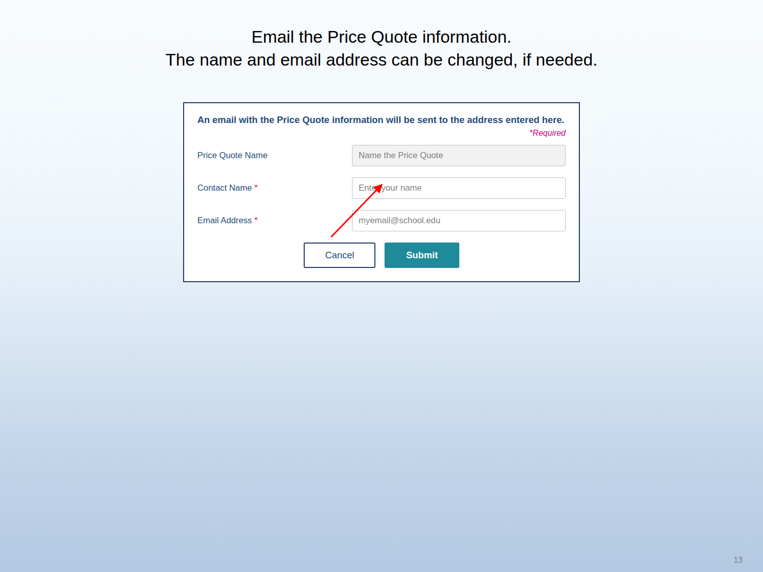Email the Price Quote information.
The name and email address can be changed, if needed.
An email with the Price Quote information will be sent to the address entered here.
*Required
Price Quote Name
Contact Name *
Email Address *
Cancel Submit
13